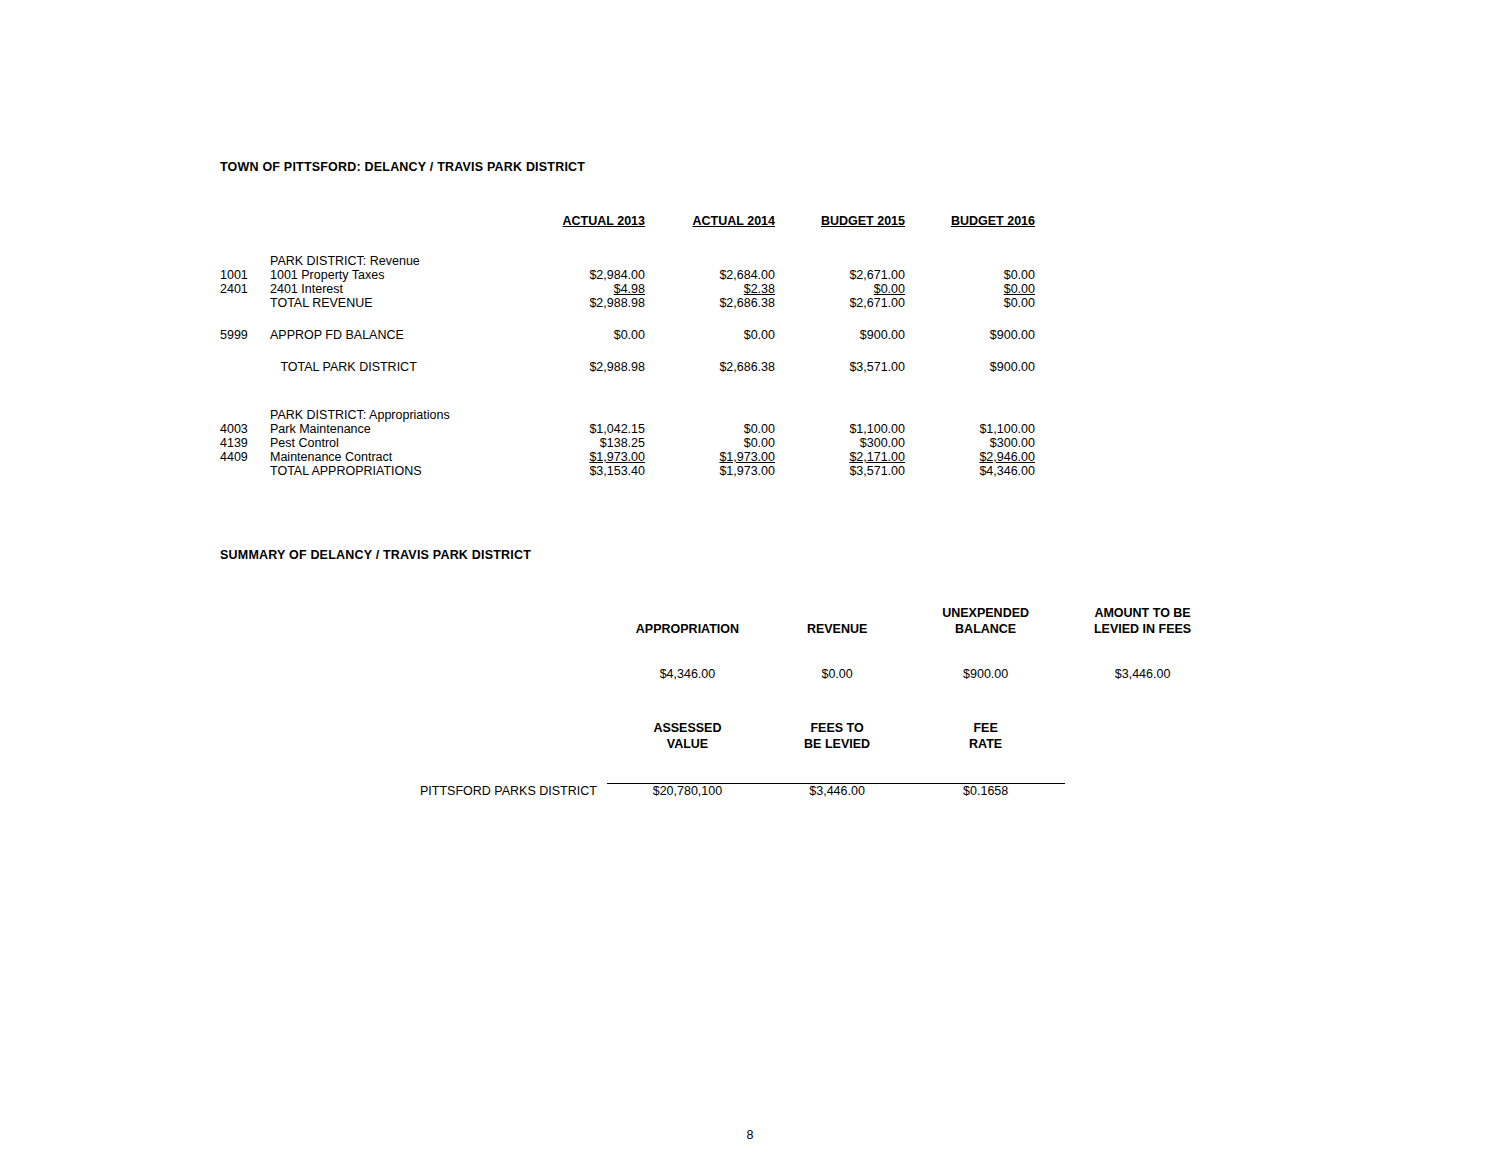TOWN OF PITTSFORD: DELANCY / TRAVIS PARK DISTRICT
| | | ACTUAL 2013 | ACTUAL 2014 | BUDGET 2015 | BUDGET 2016 |
| --- | --- | --- | --- | --- | --- |
| | PARK DISTRICT: Revenue | | | | |
| 1001 | 1001 Property Taxes | $2,984.00 | $2,684.00 | $2,671.00 | $0.00 |
| 2401 | 2401 Interest | $4.98 | $2.38 | $0.00 | $0.00 |
| | TOTAL REVENUE | $2,988.98 | $2,686.38 | $2,671.00 | $0.00 |
| 5999 | APPROP FD BALANCE | $0.00 | $0.00 | $900.00 | $900.00 |
| | TOTAL PARK DISTRICT | $2,988.98 | $2,686.38 | $3,571.00 | $900.00 |
| | PARK DISTRICT: Appropriations | | | | |
| 4003 | Park Maintenance | $1,042.15 | $0.00 | $1,100.00 | $1,100.00 |
| 4139 | Pest Control | $138.25 | $0.00 | $300.00 | $300.00 |
| 4409 | Maintenance Contract | $1,973.00 | $1,973.00 | $2,171.00 | $2,946.00 |
| | TOTAL APPROPRIATIONS | $3,153.40 | $1,973.00 | $3,571.00 | $4,346.00 |
SUMMARY OF DELANCY / TRAVIS PARK DISTRICT
| | APPROPRIATION | REVENUE | UNEXPENDED BALANCE | AMOUNT TO BE LEVIED IN FEES |
| --- | --- | --- | --- | --- |
| | $4,346.00 | $0.00 | $900.00 | $3,446.00 |
| | ASSESSED VALUE | FEES TO BE LEVIED | FEE RATE | |
| PITTSFORD PARKS DISTRICT | $20,780,100 | $3,446.00 | $0.1658 | |
8